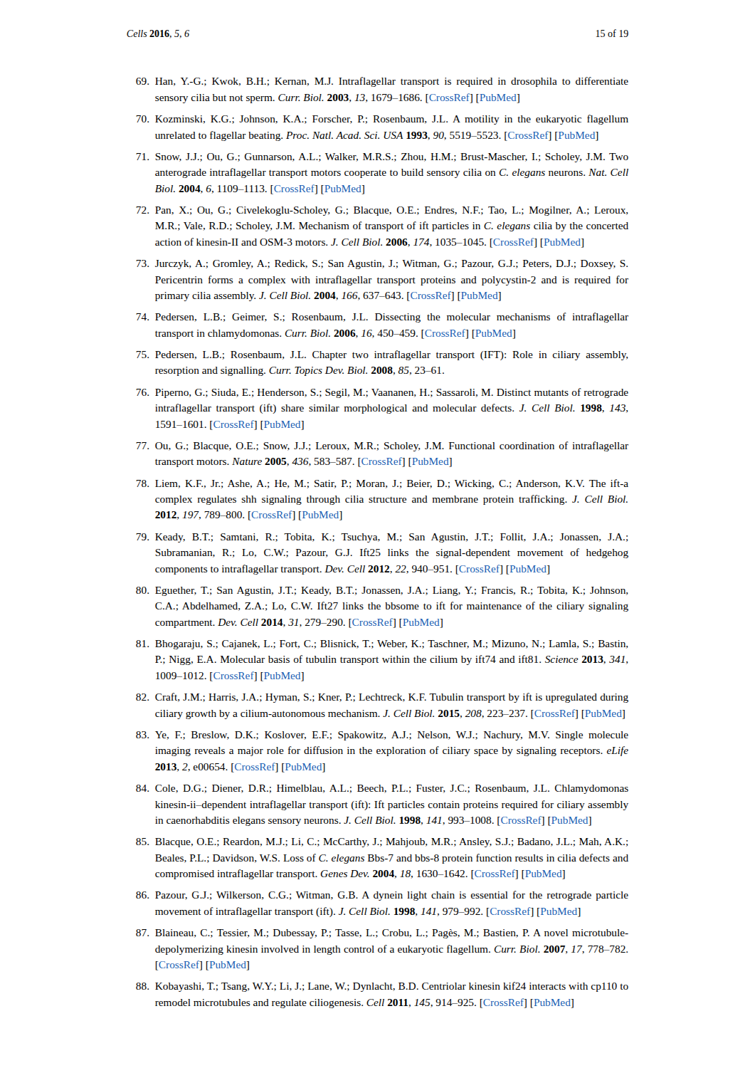Cells 2016, 5, 6
15 of 19
69. Han, Y.-G.; Kwok, B.H.; Kernan, M.J. Intraflagellar transport is required in drosophila to differentiate sensory cilia but not sperm. Curr. Biol. 2003, 13, 1679–1686. [CrossRef] [PubMed]
70. Kozminski, K.G.; Johnson, K.A.; Forscher, P.; Rosenbaum, J.L. A motility in the eukaryotic flagellum unrelated to flagellar beating. Proc. Natl. Acad. Sci. USA 1993, 90, 5519–5523. [CrossRef] [PubMed]
71. Snow, J.J.; Ou, G.; Gunnarson, A.L.; Walker, M.R.S.; Zhou, H.M.; Brust-Mascher, I.; Scholey, J.M. Two anterograde intraflagellar transport motors cooperate to build sensory cilia on C. elegans neurons. Nat. Cell Biol. 2004, 6, 1109–1113. [CrossRef] [PubMed]
72. Pan, X.; Ou, G.; Civelekoglu-Scholey, G.; Blacque, O.E.; Endres, N.F.; Tao, L.; Mogilner, A.; Leroux, M.R.; Vale, R.D.; Scholey, J.M. Mechanism of transport of ift particles in C. elegans cilia by the concerted action of kinesin-II and OSM-3 motors. J. Cell Biol. 2006, 174, 1035–1045. [CrossRef] [PubMed]
73. Jurczyk, A.; Gromley, A.; Redick, S.; San Agustin, J.; Witman, G.; Pazour, G.J.; Peters, D.J.; Doxsey, S. Pericentrin forms a complex with intraflagellar transport proteins and polycystin-2 and is required for primary cilia assembly. J. Cell Biol. 2004, 166, 637–643. [CrossRef] [PubMed]
74. Pedersen, L.B.; Geimer, S.; Rosenbaum, J.L. Dissecting the molecular mechanisms of intraflagellar transport in chlamydomonas. Curr. Biol. 2006, 16, 450–459. [CrossRef] [PubMed]
75. Pedersen, L.B.; Rosenbaum, J.L. Chapter two intraflagellar transport (IFT): Role in ciliary assembly, resorption and signalling. Curr. Topics Dev. Biol. 2008, 85, 23–61.
76. Piperno, G.; Siuda, E.; Henderson, S.; Segil, M.; Vaananen, H.; Sassaroli, M. Distinct mutants of retrograde intraflagellar transport (ift) share similar morphological and molecular defects. J. Cell Biol. 1998, 143, 1591–1601. [CrossRef] [PubMed]
77. Ou, G.; Blacque, O.E.; Snow, J.J.; Leroux, M.R.; Scholey, J.M. Functional coordination of intraflagellar transport motors. Nature 2005, 436, 583–587. [CrossRef] [PubMed]
78. Liem, K.F., Jr.; Ashe, A.; He, M.; Satir, P.; Moran, J.; Beier, D.; Wicking, C.; Anderson, K.V. The ift-a complex regulates shh signaling through cilia structure and membrane protein trafficking. J. Cell Biol. 2012, 197, 789–800. [CrossRef] [PubMed]
79. Keady, B.T.; Samtani, R.; Tobita, K.; Tsuchya, M.; San Agustin, J.T.; Follit, J.A.; Jonassen, J.A.; Subramanian, R.; Lo, C.W.; Pazour, G.J. Ift25 links the signal-dependent movement of hedgehog components to intraflagellar transport. Dev. Cell 2012, 22, 940–951. [CrossRef] [PubMed]
80. Eguether, T.; San Agustin, J.T.; Keady, B.T.; Jonassen, J.A.; Liang, Y.; Francis, R.; Tobita, K.; Johnson, C.A.; Abdelhamed, Z.A.; Lo, C.W. Ift27 links the bbsome to ift for maintenance of the ciliary signaling compartment. Dev. Cell 2014, 31, 279–290. [CrossRef] [PubMed]
81. Bhogaraju, S.; Cajanek, L.; Fort, C.; Blisnick, T.; Weber, K.; Taschner, M.; Mizuno, N.; Lamla, S.; Bastin, P.; Nigg, E.A. Molecular basis of tubulin transport within the cilium by ift74 and ift81. Science 2013, 341, 1009–1012. [CrossRef] [PubMed]
82. Craft, J.M.; Harris, J.A.; Hyman, S.; Kner, P.; Lechtreck, K.F. Tubulin transport by ift is upregulated during ciliary growth by a cilium-autonomous mechanism. J. Cell Biol. 2015, 208, 223–237. [CrossRef] [PubMed]
83. Ye, F.; Breslow, D.K.; Koslover, E.F.; Spakowitz, A.J.; Nelson, W.J.; Nachury, M.V. Single molecule imaging reveals a major role for diffusion in the exploration of ciliary space by signaling receptors. eLife 2013, 2, e00654. [CrossRef] [PubMed]
84. Cole, D.G.; Diener, D.R.; Himelblau, A.L.; Beech, P.L.; Fuster, J.C.; Rosenbaum, J.L. Chlamydomonas kinesin-ii–dependent intraflagellar transport (ift): Ift particles contain proteins required for ciliary assembly in caenorhabditis elegans sensory neurons. J. Cell Biol. 1998, 141, 993–1008. [CrossRef] [PubMed]
85. Blacque, O.E.; Reardon, M.J.; Li, C.; McCarthy, J.; Mahjoub, M.R.; Ansley, S.J.; Badano, J.L.; Mah, A.K.; Beales, P.L.; Davidson, W.S. Loss of C. elegans Bbs-7 and bbs-8 protein function results in cilia defects and compromised intraflagellar transport. Genes Dev. 2004, 18, 1630–1642. [CrossRef] [PubMed]
86. Pazour, G.J.; Wilkerson, C.G.; Witman, G.B. A dynein light chain is essential for the retrograde particle movement of intraflagellar transport (ift). J. Cell Biol. 1998, 141, 979–992. [CrossRef] [PubMed]
87. Blaineau, C.; Tessier, M.; Dubessay, P.; Tasse, L.; Crobu, L.; Pagès, M.; Bastien, P. A novel microtubule-depolymerizing kinesin involved in length control of a eukaryotic flagellum. Curr. Biol. 2007, 17, 778–782. [CrossRef] [PubMed]
88. Kobayashi, T.; Tsang, W.Y.; Li, J.; Lane, W.; Dynlacht, B.D. Centriolar kinesin kif24 interacts with cp110 to remodel microtubules and regulate ciliogenesis. Cell 2011, 145, 914–925. [CrossRef] [PubMed]